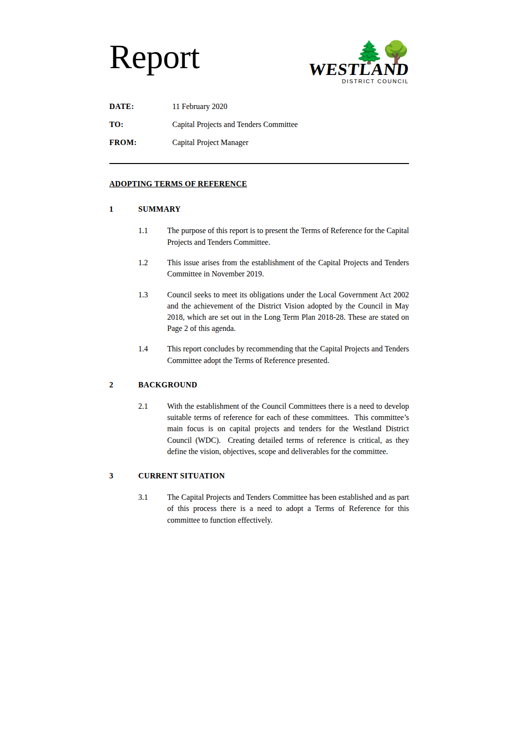Report
🌲🌳 WESTLAND DISTRICT COUNCIL
| DATE: | 11 February 2020 |
| TO: | Capital Projects and Tenders Committee |
| FROM: | Capital Project Manager |
ADOPTING TERMS OF REFERENCE
1 SUMMARY
1.1
The purpose of this report is to present the Terms of Reference for the Capital Projects and Tenders Committee.
1.2
This issue arises from the establishment of the Capital Projects and Tenders Committee in November 2019.
1.3
Council seeks to meet its obligations under the Local Government Act 2002 and the achievement of the District Vision adopted by the Council in May 2018, which are set out in the Long Term Plan 2018-28. These are stated on Page 2 of this agenda.
1.4
This report concludes by recommending that the Capital Projects and Tenders Committee adopt the Terms of Reference presented.
2 BACKGROUND
2.1
With the establishment of the Council Committees there is a need to develop suitable terms of reference for each of these committees. This committee’s main focus is on capital projects and tenders for the Westland District Council (WDC). Creating detailed terms of reference is critical, as they define the vision, objectives, scope and deliverables for the committee.
3 CURRENT SITUATION
3.1
The Capital Projects and Tenders Committee has been established and as part of this process there is a need to adopt a Terms of Reference for this committee to function effectively.